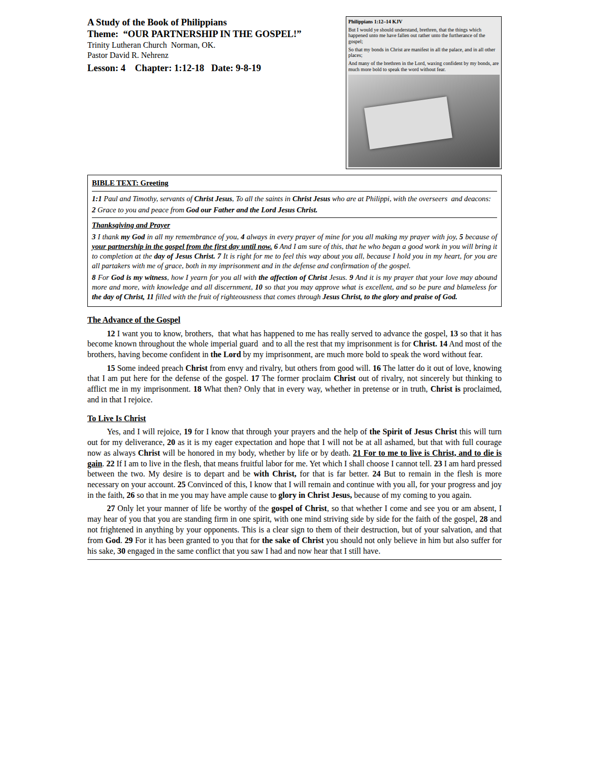Philippians 1:12–14 KJV
But I would ye should understand, brethren, that the things which happened unto me have fallen out rather unto the furtherance of the gospel;
So that my bonds in Christ are manifest in all the palace, and in all other places;
And many of the brethren in the Lord, waxing confident by my bonds, are much more bold to speak the word without fear.
A Study of the Book of Philippians Theme: “OUR PARTNERSHIP IN THE GOSPEL!”
Trinity Lutheran Church Norman, OK.
Pastor David R. Nehrenz
Lesson: 4 Chapter: 1:12-18 Date: 9-8-19
BIBLE TEXT: Greeting
1:1 Paul and Timothy, servants of Christ Jesus, To all the saints in Christ Jesus who are at Philippi, with the overseers and deacons:
2 Grace to you and peace from God our Father and the Lord Jesus Christ.
Thanksgiving and Prayer
3 I thank my God in all my remembrance of you, 4 always in every prayer of mine for you all making my prayer with joy, 5 because of your partnership in the gospel from the first day until now. 6 And I am sure of this, that he who began a good work in you will bring it to completion at the day of Jesus Christ. 7 It is right for me to feel this way about you all, because I hold you in my heart, for you are all partakers with me of grace, both in my imprisonment and in the defense and confirmation of the gospel.
8 For God is my witness, how I yearn for you all with the affection of Christ Jesus. 9 And it is my prayer that your love may abound more and more, with knowledge and all discernment, 10 so that you may approve what is excellent, and so be pure and blameless for the day of Christ, 11 filled with the fruit of righteousness that comes through Jesus Christ, to the glory and praise of God.
The Advance of the Gospel
12 I want you to know, brothers, that what has happened to me has really served to advance the gospel, 13 so that it has become known throughout the whole imperial guard and to all the rest that my imprisonment is for Christ. 14 And most of the brothers, having become confident in the Lord by my imprisonment, are much more bold to speak the word without fear.
15 Some indeed preach Christ from envy and rivalry, but others from good will. 16 The latter do it out of love, knowing that I am put here for the defense of the gospel. 17 The former proclaim Christ out of rivalry, not sincerely but thinking to afflict me in my imprisonment. 18 What then? Only that in every way, whether in pretense or in truth, Christ is proclaimed, and in that I rejoice.
To Live Is Christ
Yes, and I will rejoice, 19 for I know that through your prayers and the help of the Spirit of Jesus Christ this will turn out for my deliverance, 20 as it is my eager expectation and hope that I will not be at all ashamed, but that with full courage now as always Christ will be honored in my body, whether by life or by death. 21 For to me to live is Christ, and to die is gain. 22 If I am to live in the flesh, that means fruitful labor for me. Yet which I shall choose I cannot tell. 23 I am hard pressed between the two. My desire is to depart and be with Christ, for that is far better. 24 But to remain in the flesh is more necessary on your account. 25 Convinced of this, I know that I will remain and continue with you all, for your progress and joy in the faith, 26 so that in me you may have ample cause to glory in Christ Jesus, because of my coming to you again.
27 Only let your manner of life be worthy of the gospel of Christ, so that whether I come and see you or am absent, I may hear of you that you are standing firm in one spirit, with one mind striving side by side for the faith of the gospel, 28 and not frightened in anything by your opponents. This is a clear sign to them of their destruction, but of your salvation, and that from God. 29 For it has been granted to you that for the sake of Christ you should not only believe in him but also suffer for his sake, 30 engaged in the same conflict that you saw I had and now hear that I still have.